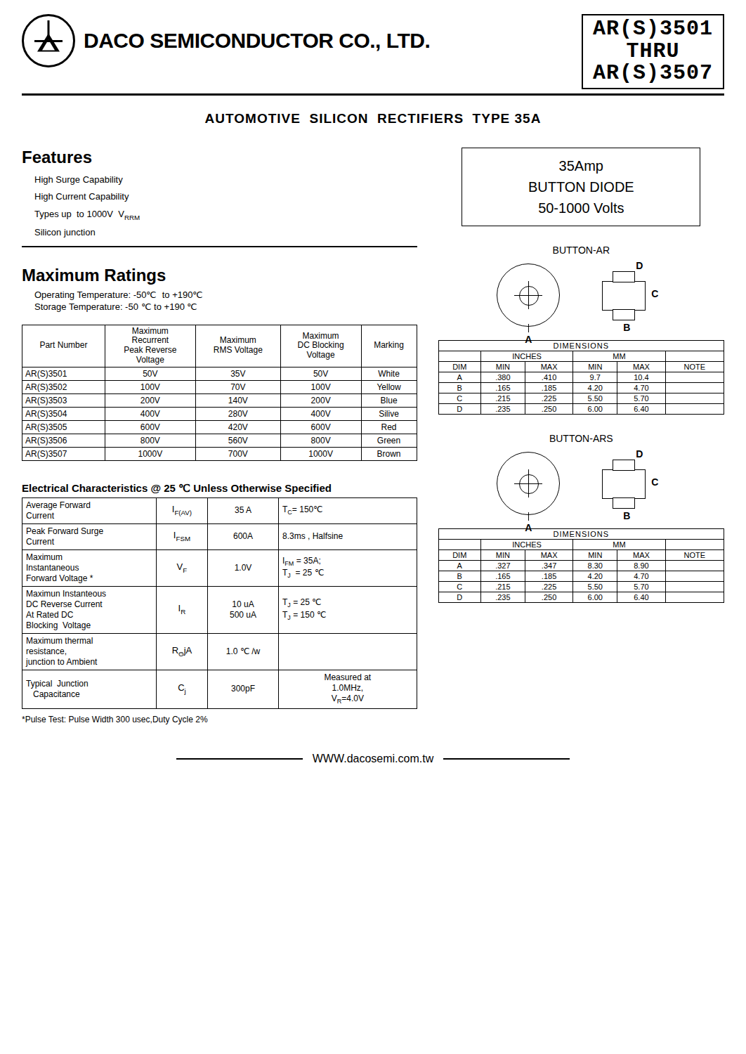DACO SEMICONDUCTOR CO., LTD.
AR(S)3501
THRU
AR(S)3507
AUTOMOTIVE SILICON RECTIFIERS TYPE 35A
Features
High Surge Capability
High Current Capability
Types up to 1000V VRRM
Silicon junction
Maximum Ratings
Operating Temperature: -50℃ to +190℃
Storage Temperature: -50 ℃ to +190 ℃
| Part Number | Maximum Recurrent Peak Reverse Voltage | Maximum RMS Voltage | Maximum DC Blocking Voltage | Marking |
| --- | --- | --- | --- | --- |
| AR(S)3501 | 50V | 35V | 50V | White |
| AR(S)3502 | 100V | 70V | 100V | Yellow |
| AR(S)3503 | 200V | 140V | 200V | Blue |
| AR(S)3504 | 400V | 280V | 400V | Silive |
| AR(S)3505 | 600V | 420V | 600V | Red |
| AR(S)3506 | 800V | 560V | 800V | Green |
| AR(S)3507 | 1000V | 700V | 1000V | Brown |
Electrical Characteristics @ 25 ℃ Unless Otherwise Specified
| Average Forward Current | I F(AV) | 35 A | T C = 150℃ |
| Peak Forward Surge Current | I FSM | 600A | 8.3ms , Halfsine |
| Maximum Instantaneous Forward Voltage * | V F | 1.0V | I FM = 35A; T J = 25 ℃ |
| Maximun Instanteous DC Reverse Current At Rated DC Blocking Voltage | I R | 10 uA 500 uA | T J = 25 ℃ T J = 150 ℃ |
| Maximum thermal resistance, junction to Ambient | R Θ jA | 1.0 ℃ /w | |
| Typical Junction Capacitance | C j | 300pF | Measured at 1.0MHz, V R =4.0V |
*Pulse Test: Pulse Width 300 usec,Duty Cycle 2%
35Amp
BUTTON DIODE
50-1000 Volts
BUTTON-AR
A
D C B
| DIMENSIONS |
| | INCHES | MM | |
| DIM | MIN | MAX | MIN | MAX | NOTE |
| A | .380 | .410 | 9.7 | 10.4 | |
| B | .165 | .185 | 4.20 | 4.70 | |
| C | .215 | .225 | 5.50 | 5.70 | |
| D | .235 | .250 | 6.00 | 6.40 | |
BUTTON-ARS
A
D C B
| DIMENSIONS |
| | INCHES | MM | |
| DIM | MIN | MAX | MIN | MAX | NOTE |
| A | .327 | .347 | 8.30 | 8.90 | |
| B | .165 | .185 | 4.20 | 4.70 | |
| C | .215 | .225 | 5.50 | 5.70 | |
| D | .235 | .250 | 6.00 | 6.40 | |
WWW.dacosemi.com.tw